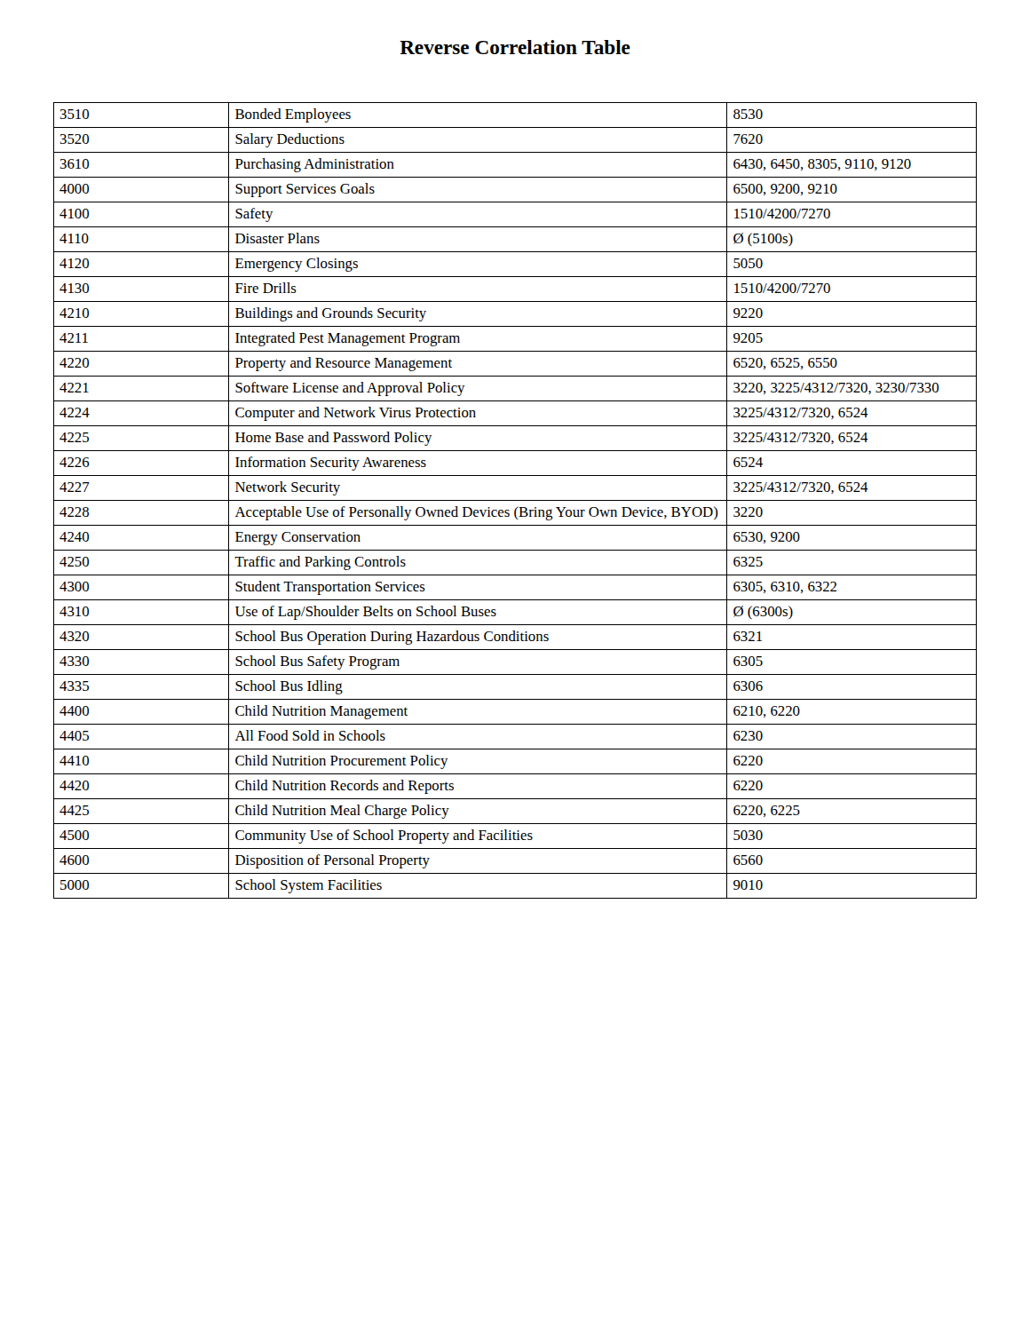Reverse Correlation Table
| 3510 | Bonded Employees | 8530 |
| 3520 | Salary Deductions | 7620 |
| 3610 | Purchasing Administration | 6430, 6450, 8305, 9110, 9120 |
| 4000 | Support Services Goals | 6500, 9200, 9210 |
| 4100 | Safety | 1510/4200/7270 |
| 4110 | Disaster Plans | Ø (5100s) |
| 4120 | Emergency Closings | 5050 |
| 4130 | Fire Drills | 1510/4200/7270 |
| 4210 | Buildings and Grounds Security | 9220 |
| 4211 | Integrated Pest Management Program | 9205 |
| 4220 | Property and Resource Management | 6520, 6525, 6550 |
| 4221 | Software License and Approval Policy | 3220, 3225/4312/7320, 3230/7330 |
| 4224 | Computer and Network Virus Protection | 3225/4312/7320, 6524 |
| 4225 | Home Base and Password Policy | 3225/4312/7320, 6524 |
| 4226 | Information Security Awareness | 6524 |
| 4227 | Network Security | 3225/4312/7320, 6524 |
| 4228 | Acceptable Use of Personally Owned Devices (Bring Your Own Device, BYOD) | 3220 |
| 4240 | Energy Conservation | 6530, 9200 |
| 4250 | Traffic and Parking Controls | 6325 |
| 4300 | Student Transportation Services | 6305, 6310, 6322 |
| 4310 | Use of Lap/Shoulder Belts on School Buses | Ø (6300s) |
| 4320 | School Bus Operation During Hazardous Conditions | 6321 |
| 4330 | School Bus Safety Program | 6305 |
| 4335 | School Bus Idling | 6306 |
| 4400 | Child Nutrition Management | 6210, 6220 |
| 4405 | All Food Sold in Schools | 6230 |
| 4410 | Child Nutrition Procurement Policy | 6220 |
| 4420 | Child Nutrition Records and Reports | 6220 |
| 4425 | Child Nutrition Meal Charge Policy | 6220, 6225 |
| 4500 | Community Use of School Property and Facilities | 5030 |
| 4600 | Disposition of Personal Property | 6560 |
| 5000 | School System Facilities | 9010 |